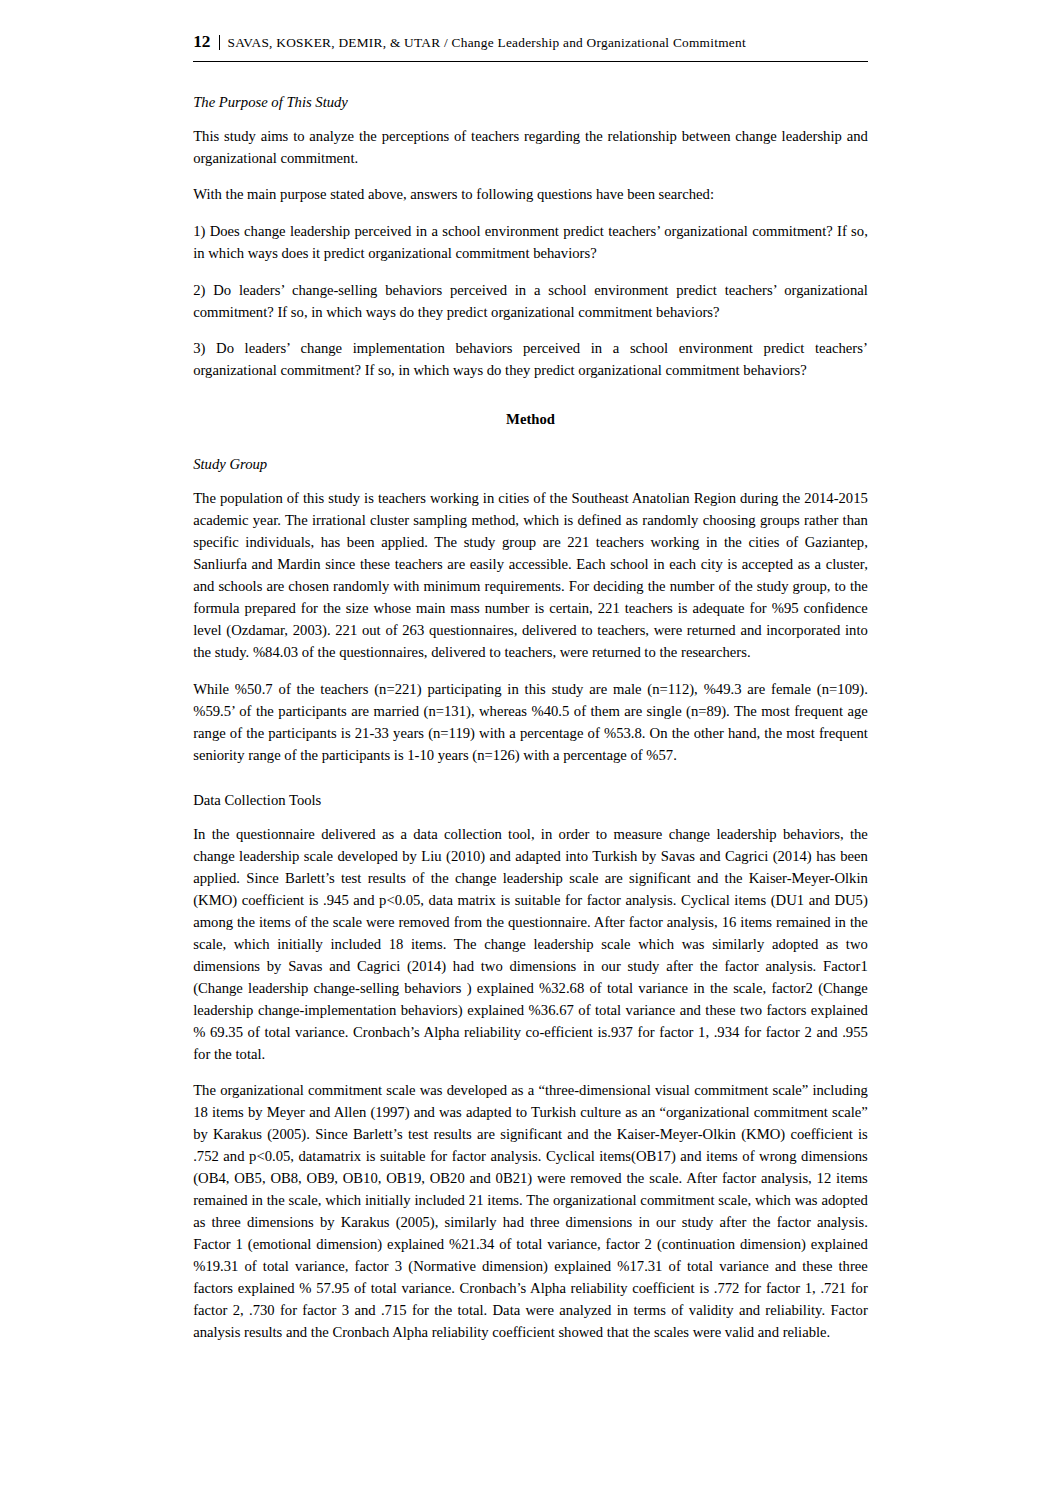12 SAVAS, KOSKER, DEMIR, & UTAR / Change Leadership and Organizational Commitment
The Purpose of This Study
This study aims to analyze the perceptions of teachers regarding the relationship between change leadership and organizational commitment.
With the main purpose stated above, answers to following questions have been searched:
1) Does change leadership perceived in a school environment predict teachers’ organizational commitment? If so, in which ways does it predict organizational commitment behaviors?
2) Do leaders’ change-selling behaviors perceived in a school environment predict teachers’ organizational commitment? If so, in which ways do they predict organizational commitment behaviors?
3) Do leaders’ change implementation behaviors perceived in a school environment predict teachers’ organizational commitment? If so, in which ways do they predict organizational commitment behaviors?
Method
Study Group
The population of this study is teachers working in cities of the Southeast Anatolian Region during the 2014-2015 academic year. The irrational cluster sampling method, which is defined as randomly choosing groups rather than specific individuals, has been applied. The study group are 221 teachers working in the cities of Gaziantep, Sanliurfa and Mardin since these teachers are easily accessible. Each school in each city is accepted as a cluster, and schools are chosen randomly with minimum requirements. For deciding the number of the study group, to the formula prepared for the size whose main mass number is certain, 221 teachers is adequate for %95 confidence level (Ozdamar, 2003). 221 out of 263 questionnaires, delivered to teachers, were returned and incorporated into the study. %84.03 of the questionnaires, delivered to teachers, were returned to the researchers.
While %50.7 of the teachers (n=221) participating in this study are male (n=112), %49.3 are female (n=109). %59.5’ of the participants are married (n=131), whereas %40.5 of them are single (n=89). The most frequent age range of the participants is 21-33 years (n=119) with a percentage of %53.8. On the other hand, the most frequent seniority range of the participants is 1-10 years (n=126) with a percentage of %57.
Data Collection Tools
In the questionnaire delivered as a data collection tool, in order to measure change leadership behaviors, the change leadership scale developed by Liu (2010) and adapted into Turkish by Savas and Cagrici (2014) has been applied. Since Barlett’s test results of the change leadership scale are significant and the Kaiser-Meyer-Olkin (KMO) coefficient is .945 and p<0.05, data matrix is suitable for factor analysis. Cyclical items (DU1 and DU5) among the items of the scale were removed from the questionnaire. After factor analysis, 16 items remained in the scale, which initially included 18 items. The change leadership scale which was similarly adopted as two dimensions by Savas and Cagrici (2014) had two dimensions in our study after the factor analysis. Factor1 (Change leadership change-selling behaviors ) explained %32.68 of total variance in the scale, factor2 (Change leadership change-implementation behaviors) explained %36.67 of total variance and these two factors explained % 69.35 of total variance. Cronbach’s Alpha reliability co-efficient is.937 for factor 1, .934 for factor 2 and .955 for the total.
The organizational commitment scale was developed as a “three-dimensional visual commitment scale” including 18 items by Meyer and Allen (1997) and was adapted to Turkish culture as an “organizational commitment scale” by Karakus (2005). Since Barlett’s test results are significant and the Kaiser-Meyer-Olkin (KMO) coefficient is .752 and p<0.05, datamatrix is suitable for factor analysis. Cyclical items(OB17) and items of wrong dimensions (OB4, OB5, OB8, OB9, OB10, OB19, OB20 and 0B21) were removed the scale. After factor analysis, 12 items remained in the scale, which initially included 21 items. The organizational commitment scale, which was adopted as three dimensions by Karakus (2005), similarly had three dimensions in our study after the factor analysis. Factor 1 (emotional dimension) explained %21.34 of total variance, factor 2 (continuation dimension) explained %19.31 of total variance, factor 3 (Normative dimension) explained %17.31 of total variance and these three factors explained % 57.95 of total variance. Cronbach’s Alpha reliability coefficient is .772 for factor 1, .721 for factor 2, .730 for factor 3 and .715 for the total. Data were analyzed in terms of validity and reliability. Factor analysis results and the Cronbach Alpha reliability coefficient showed that the scales were valid and reliable.